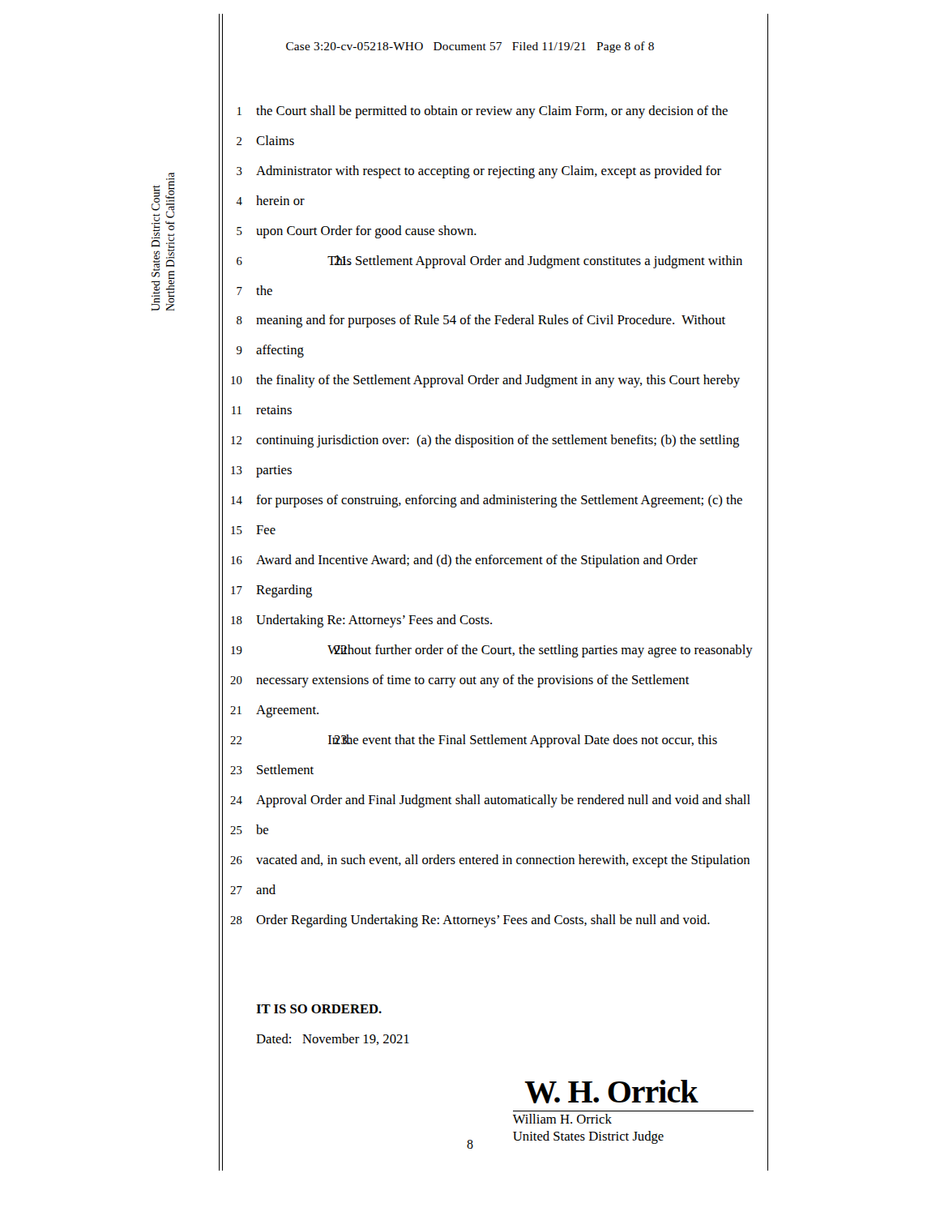Case 3:20-cv-05218-WHO Document 57 Filed 11/19/21 Page 8 of 8
United States District Court
Northern District of California
1
2
3
4
5
6
7
8
9
10
11
12
13
14
15
16
17
18
19
20
21
22
23
24
25
26
27
28
the Court shall be permitted to obtain or review any Claim Form, or any decision of the Claims
Administrator with respect to accepting or rejecting any Claim, except as provided for herein or
upon Court Order for good cause shown.
21. This Settlement Approval Order and Judgment constitutes a judgment within the
meaning and for purposes of Rule 54 of the Federal Rules of Civil Procedure. Without affecting
the finality of the Settlement Approval Order and Judgment in any way, this Court hereby retains
continuing jurisdiction over: (a) the disposition of the settlement benefits; (b) the settling parties
for purposes of construing, enforcing and administering the Settlement Agreement; (c) the Fee
Award and Incentive Award; and (d) the enforcement of the Stipulation and Order Regarding
Undertaking Re: Attorneys’ Fees and Costs.
22. Without further order of the Court, the settling parties may agree to reasonably
necessary extensions of time to carry out any of the provisions of the Settlement Agreement.
23. In the event that the Final Settlement Approval Date does not occur, this Settlement
Approval Order and Final Judgment shall automatically be rendered null and void and shall be
vacated and, in such event, all orders entered in connection herewith, except the Stipulation and
Order Regarding Undertaking Re: Attorneys’ Fees and Costs, shall be null and void.
IT IS SO ORDERED.
Dated: November 19, 2021
W. H. Orrick
William H. Orrick
United States District Judge
8